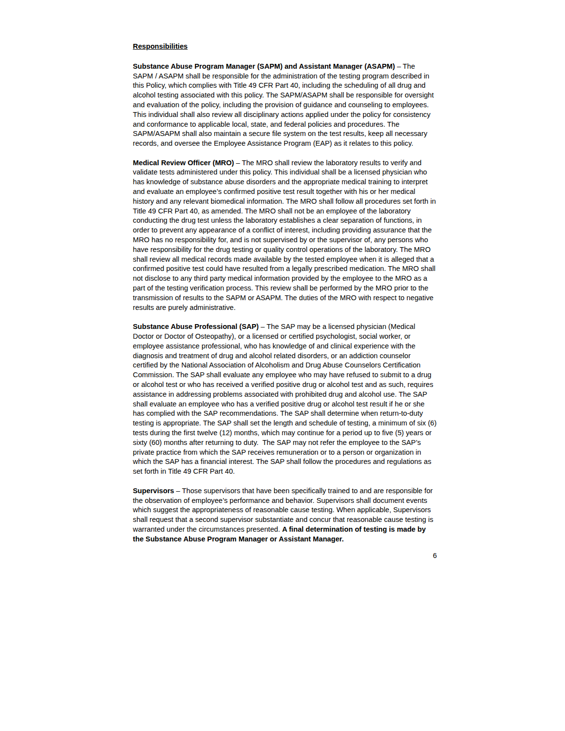Responsibilities
Substance Abuse Program Manager (SAPM) and Assistant Manager (ASAPM) – The SAPM / ASAPM shall be responsible for the administration of the testing program described in this Policy, which complies with Title 49 CFR Part 40, including the scheduling of all drug and alcohol testing associated with this policy. The SAPM/ASAPM shall be responsible for oversight and evaluation of the policy, including the provision of guidance and counseling to employees. This individual shall also review all disciplinary actions applied under the policy for consistency and conformance to applicable local, state, and federal policies and procedures. The SAPM/ASAPM shall also maintain a secure file system on the test results, keep all necessary records, and oversee the Employee Assistance Program (EAP) as it relates to this policy.
Medical Review Officer (MRO) – The MRO shall review the laboratory results to verify and validate tests administered under this policy. This individual shall be a licensed physician who has knowledge of substance abuse disorders and the appropriate medical training to interpret and evaluate an employee’s confirmed positive test result together with his or her medical history and any relevant biomedical information. The MRO shall follow all procedures set forth in Title 49 CFR Part 40, as amended. The MRO shall not be an employee of the laboratory conducting the drug test unless the laboratory establishes a clear separation of functions, in order to prevent any appearance of a conflict of interest, including providing assurance that the MRO has no responsibility for, and is not supervised by or the supervisor of, any persons who have responsibility for the drug testing or quality control operations of the laboratory. The MRO shall review all medical records made available by the tested employee when it is alleged that a confirmed positive test could have resulted from a legally prescribed medication. The MRO shall not disclose to any third party medical information provided by the employee to the MRO as a part of the testing verification process. This review shall be performed by the MRO prior to the transmission of results to the SAPM or ASAPM. The duties of the MRO with respect to negative results are purely administrative.
Substance Abuse Professional (SAP) – The SAP may be a licensed physician (Medical Doctor or Doctor of Osteopathy), or a licensed or certified psychologist, social worker, or employee assistance professional, who has knowledge of and clinical experience with the diagnosis and treatment of drug and alcohol related disorders, or an addiction counselor certified by the National Association of Alcoholism and Drug Abuse Counselors Certification Commission. The SAP shall evaluate any employee who may have refused to submit to a drug or alcohol test or who has received a verified positive drug or alcohol test and as such, requires assistance in addressing problems associated with prohibited drug and alcohol use. The SAP shall evaluate an employee who has a verified positive drug or alcohol test result if he or she has complied with the SAP recommendations. The SAP shall determine when return-to-duty testing is appropriate. The SAP shall set the length and schedule of testing, a minimum of six (6) tests during the first twelve (12) months, which may continue for a period up to five (5) years or sixty (60) months after returning to duty. The SAP may not refer the employee to the SAP’s private practice from which the SAP receives remuneration or to a person or organization in which the SAP has a financial interest. The SAP shall follow the procedures and regulations as set forth in Title 49 CFR Part 40.
Supervisors – Those supervisors that have been specifically trained to and are responsible for the observation of employee’s performance and behavior. Supervisors shall document events which suggest the appropriateness of reasonable cause testing. When applicable, Supervisors shall request that a second supervisor substantiate and concur that reasonable cause testing is warranted under the circumstances presented. A final determination of testing is made by the Substance Abuse Program Manager or Assistant Manager.
6